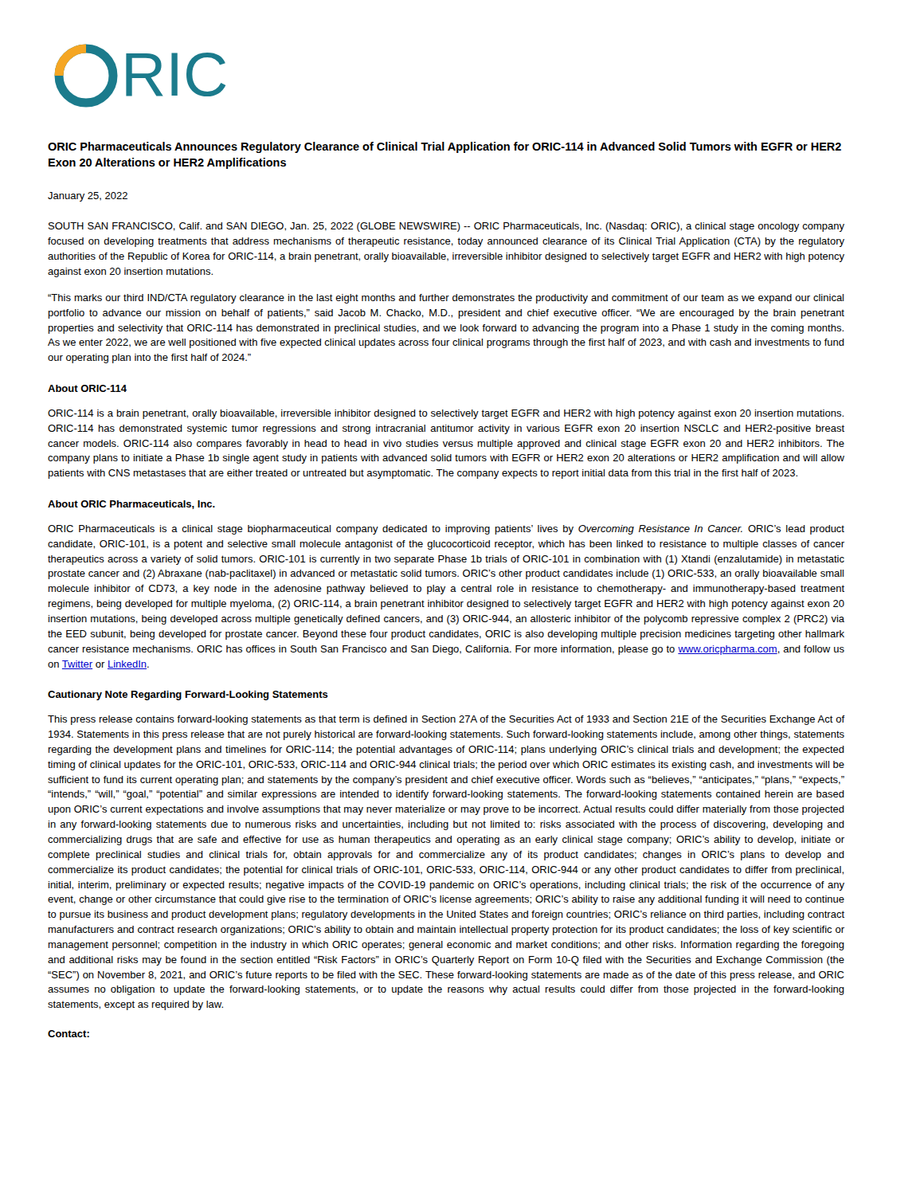RIC
ORIC Pharmaceuticals Announces Regulatory Clearance of Clinical Trial Application for ORIC-114 in Advanced Solid Tumors with EGFR or HER2 Exon 20 Alterations or HER2 Amplifications
January 25, 2022
SOUTH SAN FRANCISCO, Calif. and SAN DIEGO, Jan. 25, 2022 (GLOBE NEWSWIRE) -- ORIC Pharmaceuticals, Inc. (Nasdaq: ORIC), a clinical stage oncology company focused on developing treatments that address mechanisms of therapeutic resistance, today announced clearance of its Clinical Trial Application (CTA) by the regulatory authorities of the Republic of Korea for ORIC-114, a brain penetrant, orally bioavailable, irreversible inhibitor designed to selectively target EGFR and HER2 with high potency against exon 20 insertion mutations.
“This marks our third IND/CTA regulatory clearance in the last eight months and further demonstrates the productivity and commitment of our team as we expand our clinical portfolio to advance our mission on behalf of patients,” said Jacob M. Chacko, M.D., president and chief executive officer. “We are encouraged by the brain penetrant properties and selectivity that ORIC-114 has demonstrated in preclinical studies, and we look forward to advancing the program into a Phase 1 study in the coming months. As we enter 2022, we are well positioned with five expected clinical updates across four clinical programs through the first half of 2023, and with cash and investments to fund our operating plan into the first half of 2024.”
About ORIC-114
ORIC-114 is a brain penetrant, orally bioavailable, irreversible inhibitor designed to selectively target EGFR and HER2 with high potency against exon 20 insertion mutations. ORIC-114 has demonstrated systemic tumor regressions and strong intracranial antitumor activity in various EGFR exon 20 insertion NSCLC and HER2-positive breast cancer models. ORIC-114 also compares favorably in head to head in vivo studies versus multiple approved and clinical stage EGFR exon 20 and HER2 inhibitors. The company plans to initiate a Phase 1b single agent study in patients with advanced solid tumors with EGFR or HER2 exon 20 alterations or HER2 amplification and will allow patients with CNS metastases that are either treated or untreated but asymptomatic. The company expects to report initial data from this trial in the first half of 2023.
About ORIC Pharmaceuticals, Inc.
ORIC Pharmaceuticals is a clinical stage biopharmaceutical company dedicated to improving patients’ lives by Overcoming Resistance In Cancer. ORIC’s lead product candidate, ORIC-101, is a potent and selective small molecule antagonist of the glucocorticoid receptor, which has been linked to resistance to multiple classes of cancer therapeutics across a variety of solid tumors. ORIC-101 is currently in two separate Phase 1b trials of ORIC-101 in combination with (1) Xtandi (enzalutamide) in metastatic prostate cancer and (2) Abraxane (nab-paclitaxel) in advanced or metastatic solid tumors. ORIC’s other product candidates include (1) ORIC-533, an orally bioavailable small molecule inhibitor of CD73, a key node in the adenosine pathway believed to play a central role in resistance to chemotherapy- and immunotherapy-based treatment regimens, being developed for multiple myeloma, (2) ORIC-114, a brain penetrant inhibitor designed to selectively target EGFR and HER2 with high potency against exon 20 insertion mutations, being developed across multiple genetically defined cancers, and (3) ORIC-944, an allosteric inhibitor of the polycomb repressive complex 2 (PRC2) via the EED subunit, being developed for prostate cancer. Beyond these four product candidates, ORIC is also developing multiple precision medicines targeting other hallmark cancer resistance mechanisms. ORIC has offices in South San Francisco and San Diego, California. For more information, please go to www.oricpharma.com, and follow us on Twitter or LinkedIn.
Cautionary Note Regarding Forward-Looking Statements
This press release contains forward-looking statements as that term is defined in Section 27A of the Securities Act of 1933 and Section 21E of the Securities Exchange Act of 1934. Statements in this press release that are not purely historical are forward-looking statements. Such forward-looking statements include, among other things, statements regarding the development plans and timelines for ORIC-114; the potential advantages of ORIC-114; plans underlying ORIC’s clinical trials and development; the expected timing of clinical updates for the ORIC-101, ORIC-533, ORIC-114 and ORIC-944 clinical trials; the period over which ORIC estimates its existing cash, and investments will be sufficient to fund its current operating plan; and statements by the company’s president and chief executive officer. Words such as “believes,” “anticipates,” “plans,” “expects,” “intends,” “will,” “goal,” “potential” and similar expressions are intended to identify forward-looking statements. The forward-looking statements contained herein are based upon ORIC’s current expectations and involve assumptions that may never materialize or may prove to be incorrect. Actual results could differ materially from those projected in any forward-looking statements due to numerous risks and uncertainties, including but not limited to: risks associated with the process of discovering, developing and commercializing drugs that are safe and effective for use as human therapeutics and operating as an early clinical stage company; ORIC’s ability to develop, initiate or complete preclinical studies and clinical trials for, obtain approvals for and commercialize any of its product candidates; changes in ORIC’s plans to develop and commercialize its product candidates; the potential for clinical trials of ORIC-101, ORIC-533, ORIC-114, ORIC-944 or any other product candidates to differ from preclinical, initial, interim, preliminary or expected results; negative impacts of the COVID-19 pandemic on ORIC’s operations, including clinical trials; the risk of the occurrence of any event, change or other circumstance that could give rise to the termination of ORIC’s license agreements; ORIC’s ability to raise any additional funding it will need to continue to pursue its business and product development plans; regulatory developments in the United States and foreign countries; ORIC’s reliance on third parties, including contract manufacturers and contract research organizations; ORIC’s ability to obtain and maintain intellectual property protection for its product candidates; the loss of key scientific or management personnel; competition in the industry in which ORIC operates; general economic and market conditions; and other risks. Information regarding the foregoing and additional risks may be found in the section entitled “Risk Factors” in ORIC’s Quarterly Report on Form 10-Q filed with the Securities and Exchange Commission (the “SEC”) on November 8, 2021, and ORIC’s future reports to be filed with the SEC. These forward-looking statements are made as of the date of this press release, and ORIC assumes no obligation to update the forward-looking statements, or to update the reasons why actual results could differ from those projected in the forward-looking statements, except as required by law.
Contact: